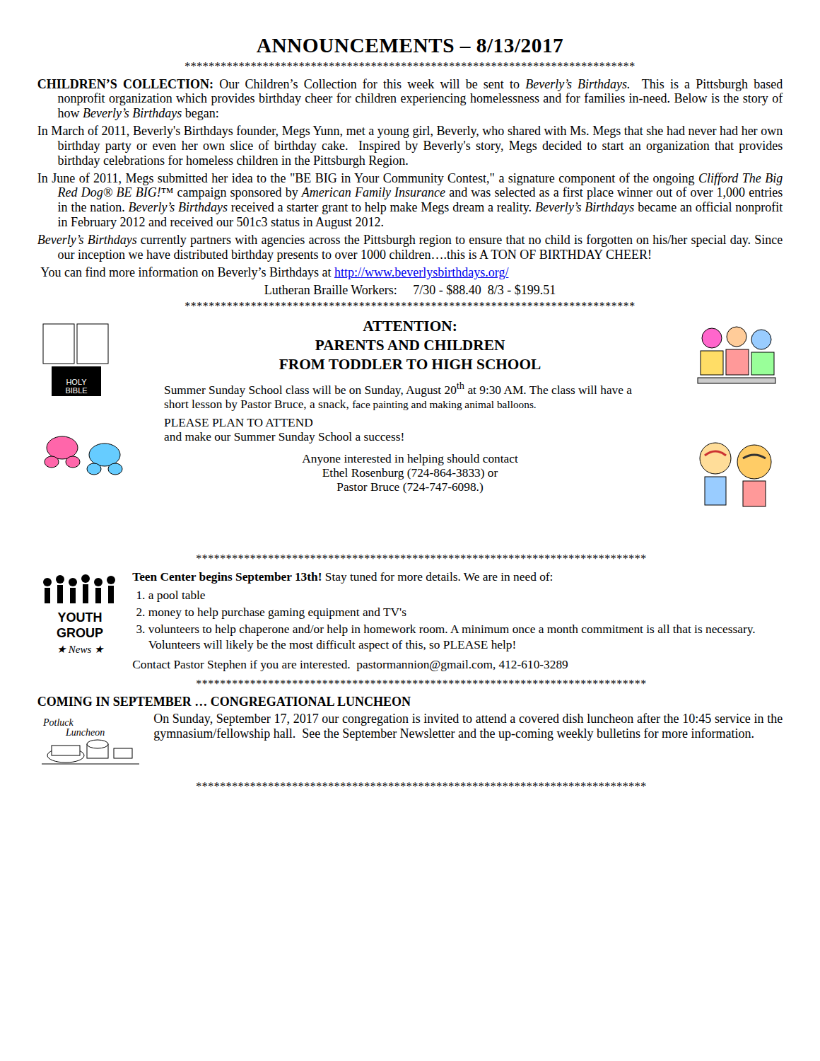ANNOUNCEMENTS – 8/13/2017
***************************************************************************
CHILDREN’S COLLECTION: Our Children’s Collection for this week will be sent to Beverly’s Birthdays. This is a Pittsburgh based nonprofit organization which provides birthday cheer for children experiencing homelessness and for families in-need. Below is the story of how Beverly’s Birthdays began:
In March of 2011, Beverly's Birthdays founder, Megs Yunn, met a young girl, Beverly, who shared with Ms. Megs that she had never had her own birthday party or even her own slice of birthday cake. Inspired by Beverly's story, Megs decided to start an organization that provides birthday celebrations for homeless children in the Pittsburgh Region.
In June of 2011, Megs submitted her idea to the "BE BIG in Your Community Contest," a signature component of the ongoing Clifford The Big Red Dog® BE BIG!™ campaign sponsored by American Family Insurance and was selected as a first place winner out of over 1,000 entries in the nation. Beverly’s Birthdays received a starter grant to help make Megs dream a reality. Beverly’s Birthdays became an official nonprofit in February 2012 and received our 501c3 status in August 2012.
Beverly’s Birthdays currently partners with agencies across the Pittsburgh region to ensure that no child is forgotten on his/her special day. Since our inception we have distributed birthday presents to over 1000 children….this is A TON OF BIRTHDAY CHEER!
You can find more information on Beverly’s Birthdays at http://www.beverlysbirthdays.org/
Lutheran Braille Workers: 7/30 - $88.40 8/3 - $199.51
***************************************************************************
ATTENTION:
PARENTS AND CHILDREN
FROM TODDLER TO HIGH SCHOOL
Summer Sunday School class will be on Sunday, August 20th at 9:30 AM. The class will have a short lesson by Pastor Bruce, a snack, face painting and making animal balloons.
PLEASE PLAN TO ATTEND
and make our Summer Sunday School a success!
Anyone interested in helping should contact
Ethel Rosenburg (724-864-3833) or
Pastor Bruce (724-747-6098.)
***************************************************************************
Teen Center begins September 13th! Stay tuned for more details. We are in need of:
a pool table
money to help purchase gaming equipment and TV's
volunteers to help chaperone and/or help in homework room. A minimum once a month commitment is all that is necessary. Volunteers will likely be the most difficult aspect of this, so PLEASE help!
Contact Pastor Stephen if you are interested. pastormannion@gmail.com, 412-610-3289
***************************************************************************
COMING IN SEPTEMBER … CONGREGATIONAL LUNCHEON
On Sunday, September 17, 2017 our congregation is invited to attend a covered dish luncheon after the 10:45 service in the gymnasium/fellowship hall. See the September Newsletter and the up-coming weekly bulletins for more information.
***************************************************************************